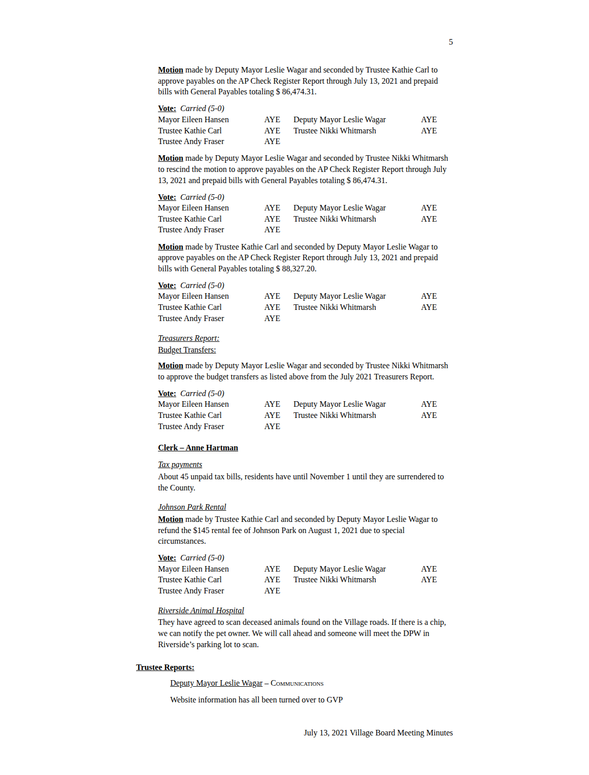5
Motion made by Deputy Mayor Leslie Wagar and seconded by Trustee Kathie Carl to approve payables on the AP Check Register Report through July 13, 2021 and prepaid bills with General Payables totaling $ 86,474.31.
Vote: Carried (5-0)
| Mayor Eileen Hansen | AYE | Deputy Mayor Leslie Wagar | AYE |
| Trustee Kathie Carl | AYE | Trustee Nikki Whitmarsh | AYE |
| Trustee Andy Fraser | AYE | | |
Motion made by Deputy Mayor Leslie Wagar and seconded by Trustee Nikki Whitmarsh to rescind the motion to approve payables on the AP Check Register Report through July 13, 2021 and prepaid bills with General Payables totaling $ 86,474.31.
Vote: Carried (5-0)
| Mayor Eileen Hansen | AYE | Deputy Mayor Leslie Wagar | AYE |
| Trustee Kathie Carl | AYE | Trustee Nikki Whitmarsh | AYE |
| Trustee Andy Fraser | AYE | | |
Motion made by Trustee Kathie Carl and seconded by Deputy Mayor Leslie Wagar to approve payables on the AP Check Register Report through July 13, 2021 and prepaid bills with General Payables totaling $ 88,327.20.
Vote: Carried (5-0)
| Mayor Eileen Hansen | AYE | Deputy Mayor Leslie Wagar | AYE |
| Trustee Kathie Carl | AYE | Trustee Nikki Whitmarsh | AYE |
| Trustee Andy Fraser | AYE | | |
Treasurers Report:
Budget Transfers:
Motion made by Deputy Mayor Leslie Wagar and seconded by Trustee Nikki Whitmarsh to approve the budget transfers as listed above from the July 2021 Treasurers Report.
Vote: Carried (5-0)
| Mayor Eileen Hansen | AYE | Deputy Mayor Leslie Wagar | AYE |
| Trustee Kathie Carl | AYE | Trustee Nikki Whitmarsh | AYE |
| Trustee Andy Fraser | AYE | | |
Clerk – Anne Hartman
Tax payments
About 45 unpaid tax bills, residents have until November 1 until they are surrendered to the County.
Johnson Park Rental
Motion made by Trustee Kathie Carl and seconded by Deputy Mayor Leslie Wagar to refund the $145 rental fee of Johnson Park on August 1, 2021 due to special circumstances.
Vote: Carried (5-0)
| Mayor Eileen Hansen | AYE | Deputy Mayor Leslie Wagar | AYE |
| Trustee Kathie Carl | AYE | Trustee Nikki Whitmarsh | AYE |
| Trustee Andy Fraser | AYE | | |
Riverside Animal Hospital
They have agreed to scan deceased animals found on the Village roads. If there is a chip, we can notify the pet owner. We will call ahead and someone will meet the DPW in Riverside’s parking lot to scan.
Trustee Reports:
Deputy Mayor Leslie Wagar – Communications
Website information has all been turned over to GVP
July 13, 2021 Village Board Meeting Minutes